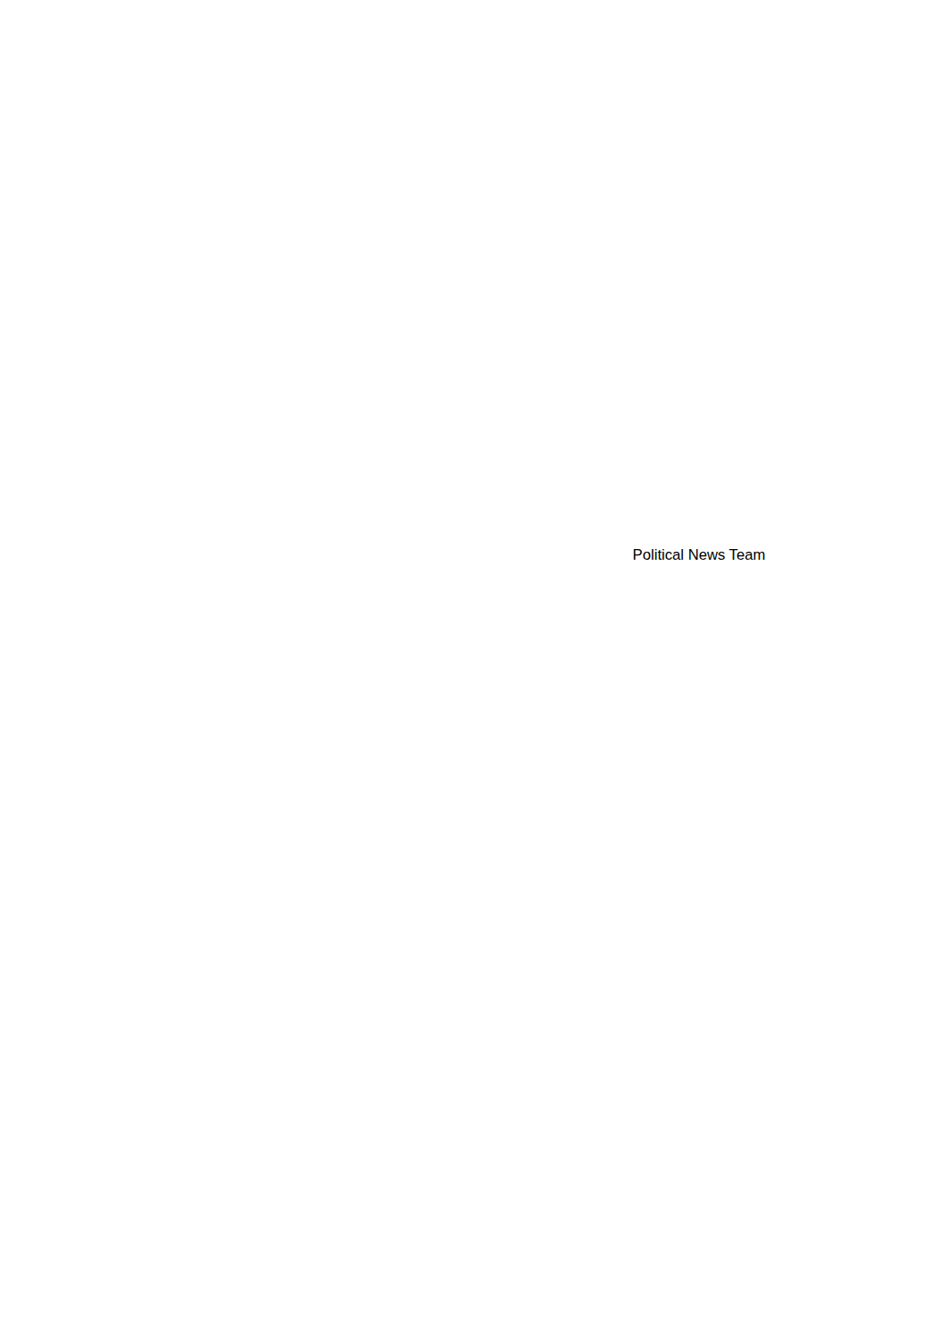Political News Team